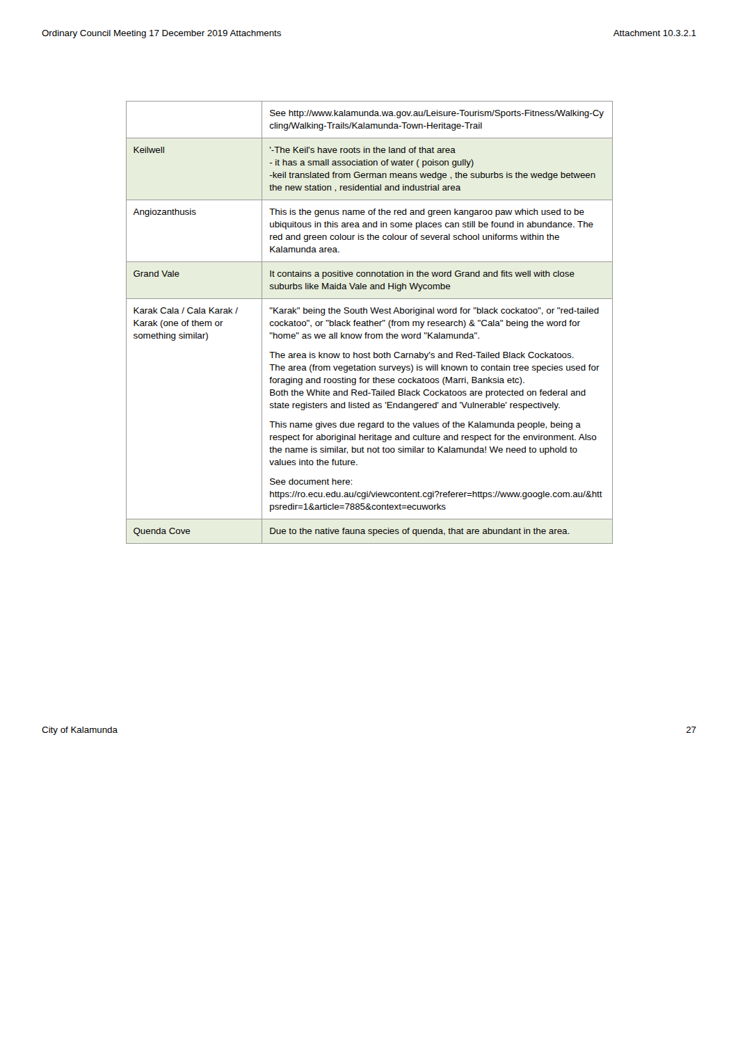Ordinary Council Meeting 17 December 2019 Attachments Attachment 10.3.2.1
| | See http://www.kalamunda.wa.gov.au/Leisure-Tourism/Sports-Fitness/Walking-Cycling/Walking-Trails/Kalamunda-Town-Heritage-Trail |
| Keilwell | '-The Keil's have roots in the land of that area - it has a small association of water ( poison gully) -keil translated from German means wedge , the suburbs is the wedge between the new station , residential and industrial area |
| Angiozanthusis | This is the genus name of the red and green kangaroo paw which used to be ubiquitous in this area and in some places can still be found in abundance. The red and green colour is the colour of several school uniforms within the Kalamunda area. |
| Grand Vale | It contains a positive connotation in the word Grand and fits well with close suburbs like Maida Vale and High Wycombe |
| Karak Cala / Cala Karak / Karak (one of them or something similar) | "Karak" being the South West Aboriginal word for "black cockatoo", or "red-tailed cockatoo", or "black feather" (from my research) & "Cala" being the word for "home" as we all know from the word "Kalamunda". The area is know to host both Carnaby's and Red-Tailed Black Cockatoos. The area (from vegetation surveys) is will known to contain tree species used for foraging and roosting for these cockatoos (Marri, Banksia etc). Both the White and Red-Tailed Black Cockatoos are protected on federal and state registers and listed as 'Endangered' and 'Vulnerable' respectively. This name gives due regard to the values of the Kalamunda people, being a respect for aboriginal heritage and culture and respect for the environment. Also the name is similar, but not too similar to Kalamunda! We need to uphold to values into the future. See document here: https://ro.ecu.edu.au/cgi/viewcontent.cgi?referer=https://www.google.com.au/&httpsredir=1&article=7885&context=ecuworks |
| Quenda Cove | Due to the native fauna species of quenda, that are abundant in the area. |
City of Kalamunda 27